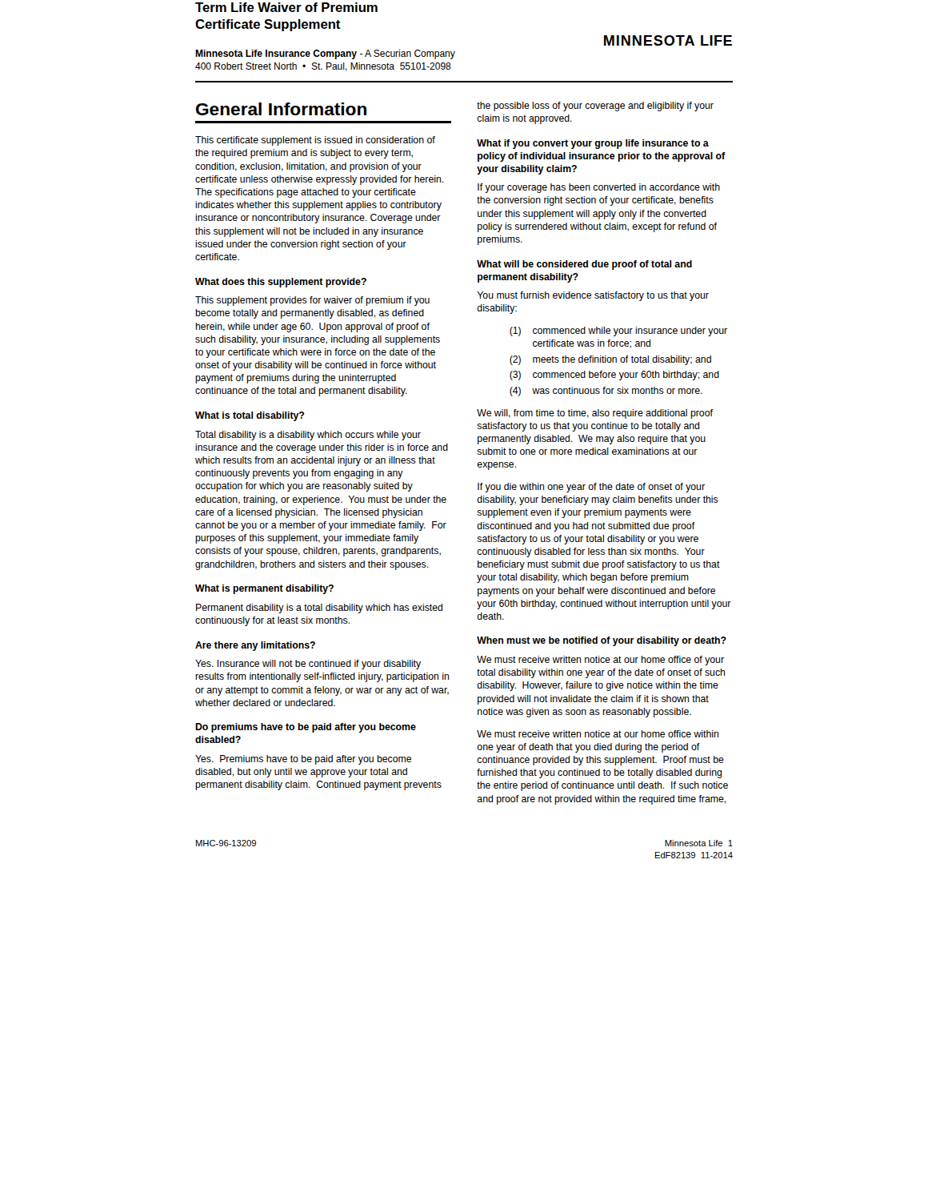Term Life Waiver of Premium
Certificate Supplement
Minnesota Life Insurance Company - A Securian Company
400 Robert Street North • St. Paul, Minnesota 55101-2098
MINNESOTA LIFE
General Information
This certificate supplement is issued in consideration of the required premium and is subject to every term, condition, exclusion, limitation, and provision of your certificate unless otherwise expressly provided for herein. The specifications page attached to your certificate indicates whether this supplement applies to contributory insurance or noncontributory insurance. Coverage under this supplement will not be included in any insurance issued under the conversion right section of your certificate.
What does this supplement provide?
This supplement provides for waiver of premium if you become totally and permanently disabled, as defined herein, while under age 60. Upon approval of proof of such disability, your insurance, including all supplements to your certificate which were in force on the date of the onset of your disability will be continued in force without payment of premiums during the uninterrupted continuance of the total and permanent disability.
What is total disability?
Total disability is a disability which occurs while your insurance and the coverage under this rider is in force and which results from an accidental injury or an illness that continuously prevents you from engaging in any occupation for which you are reasonably suited by education, training, or experience. You must be under the care of a licensed physician. The licensed physician cannot be you or a member of your immediate family. For purposes of this supplement, your immediate family consists of your spouse, children, parents, grandparents, grandchildren, brothers and sisters and their spouses.
What is permanent disability?
Permanent disability is a total disability which has existed continuously for at least six months.
Are there any limitations?
Yes. Insurance will not be continued if your disability results from intentionally self-inflicted injury, participation in or any attempt to commit a felony, or war or any act of war, whether declared or undeclared.
Do premiums have to be paid after you become disabled?
Yes. Premiums have to be paid after you become disabled, but only until we approve your total and permanent disability claim. Continued payment prevents
the possible loss of your coverage and eligibility if your claim is not approved.
What if you convert your group life insurance to a policy of individual insurance prior to the approval of your disability claim?
If your coverage has been converted in accordance with the conversion right section of your certificate, benefits under this supplement will apply only if the converted policy is surrendered without claim, except for refund of premiums.
What will be considered due proof of total and permanent disability?
You must furnish evidence satisfactory to us that your disability:
(1) commenced while your insurance under your certificate was in force; and
(2) meets the definition of total disability; and
(3) commenced before your 60th birthday; and
(4) was continuous for six months or more.
We will, from time to time, also require additional proof satisfactory to us that you continue to be totally and permanently disabled. We may also require that you submit to one or more medical examinations at our expense.
If you die within one year of the date of onset of your disability, your beneficiary may claim benefits under this supplement even if your premium payments were discontinued and you had not submitted due proof satisfactory to us of your total disability or you were continuously disabled for less than six months. Your beneficiary must submit due proof satisfactory to us that your total disability, which began before premium payments on your behalf were discontinued and before your 60th birthday, continued without interruption until your death.
When must we be notified of your disability or death?
We must receive written notice at our home office of your total disability within one year of the date of onset of such disability. However, failure to give notice within the time provided will not invalidate the claim if it is shown that notice was given as soon as reasonably possible.
We must receive written notice at our home office within one year of death that you died during the period of continuance provided by this supplement. Proof must be furnished that you continued to be totally disabled during the entire period of continuance until death. If such notice and proof are not provided within the required time frame,
MHC-96-13209
Minnesota Life 1
EdF82139 11-2014